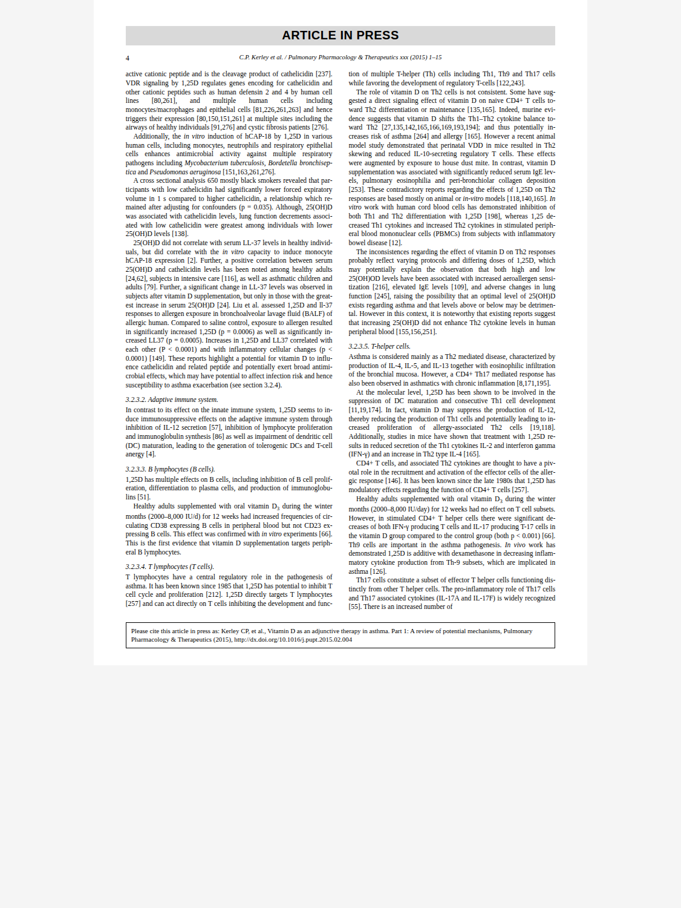ARTICLE IN PRESS
4
C.P. Kerley et al. / Pulmonary Pharmacology & Therapeutics xxx (2015) 1–15
active cationic peptide and is the cleavage product of cathelicidin [237]. VDR signaling by 1,25D regulates genes encoding for cathelicidin and other cationic peptides such as human defensin 2 and 4 by human cell lines [80,261], and multiple human cells including monocytes/macrophages and epithelial cells [81,226,261,263] and hence triggers their expression [80,150,151,261] at multiple sites including the airways of healthy individuals [91,276] and cystic fibrosis patients [276].
Additionally, the in vitro induction of hCAP-18 by 1,25D in various human cells, including monocytes, neutrophils and respiratory epithelial cells enhances antimicrobial activity against multiple respiratory pathogens including Mycobacterium tuberculosis, Bordetella bronchiseptica and Pseudomonas aeruginosa [151,163,261,276].
A cross sectional analysis 650 mostly black smokers revealed that participants with low cathelicidin had significantly lower forced expiratory volume in 1 s compared to higher cathelicidin, a relationship which remained after adjusting for confounders (p = 0.035). Although, 25(OH)D was associated with cathelicidin levels, lung function decrements associated with low cathelicidin were greatest among individuals with lower 25(OH)D levels [138].
25(OH)D did not correlate with serum LL-37 levels in healthy individuals, but did correlate with the in vitro capacity to induce monocyte hCAP-18 expression [2]. Further, a positive correlation between serum 25(OH)D and cathelicidin levels has been noted among healthy adults [24,62], subjects in intensive care [116], as well as asthmatic children and adults [79]. Further, a significant change in LL-37 levels was observed in subjects after vitamin D supplementation, but only in those with the greatest increase in serum 25(OH)D [24]. Liu et al. assessed 1,25D and ll-37 responses to allergen exposure in bronchoalveolar lavage fluid (BALF) of allergic human. Compared to saline control, exposure to allergen resulted in significantly increased 1,25D (p = 0.0006) as well as significantly increased LL37 (p = 0.0005). Increases in 1,25D and LL37 correlated with each other (P < 0.0001) and with inflammatory cellular changes (p < 0.0001) [149]. These reports highlight a potential for vitamin D to influence cathelicidin and related peptide and potentially exert broad antimicrobial effects, which may have potential to affect infection risk and hence susceptibility to asthma exacerbation (see section 3.2.4).
3.2.3.2. Adaptive immune system.
In contrast to its effect on the innate immune system, 1,25D seems to induce immunosuppressive effects on the adaptive immune system through inhibition of IL-12 secretion [57], inhibition of lymphocyte proliferation and immunoglobulin synthesis [86] as well as impairment of dendritic cell (DC) maturation, leading to the generation of tolerogenic DCs and T-cell anergy [4].
3.2.3.3. B lymphocytes (B cells).
1,25D has multiple effects on B cells, including inhibition of B cell proliferation, differentiation to plasma cells, and production of immunoglobulins [51].
Healthy adults supplemented with oral vitamin D3 during the winter months (2000–8,000 IU/d) for 12 weeks had increased frequencies of circulating CD38 expressing B cells in peripheral blood but not CD23 expressing B cells. This effect was confirmed with in vitro experiments [66]. This is the first evidence that vitamin D supplementation targets peripheral B lymphocytes.
3.2.3.4. T lymphocytes (T cells).
T lymphocytes have a central regulatory role in the pathogenesis of asthma. It has been known since 1985 that 1,25D has potential to inhibit T cell cycle and proliferation [212]. 1,25D directly targets T lymphocytes [257] and can act directly on T cells inhibiting the development and function of multiple T-helper (Th) cells including Th1, Th9 and Th17 cells while favoring the development of regulatory T-cells [122,243].
The role of vitamin D on Th2 cells is not consistent. Some have suggested a direct signaling effect of vitamin D on naive CD4+ T cells toward Th2 differentiation or maintenance [135,165]. Indeed, murine evidence suggests that vitamin D shifts the Th1–Th2 cytokine balance toward Th2 [27,135,142,165,166,169,193,194]; and thus potentially increases risk of asthma [264] and allergy [165]. However a recent animal model study demonstrated that perinatal VDD in mice resulted in Th2 skewing and reduced IL-10-secreting regulatory T cells. These effects were augmented by exposure to house dust mite. In contrast, vitamin D supplementation was associated with significantly reduced serum IgE levels, pulmonary eosinophilia and peri-bronchiolar collagen deposition [253]. These contradictory reports regarding the effects of 1,25D on Th2 responses are based mostly on animal or in-vitro models [118,140,165]. In vitro work with human cord blood cells has demonstrated inhibition of both Th1 and Th2 differentiation with 1,25D [198], whereas 1,25 decreased Th1 cytokines and increased Th2 cytokines in stimulated peripheral blood mononuclear cells (PBMCs) from subjects with inflammatory bowel disease [12].
The inconsistences regarding the effect of vitamin D on Th2 responses probably reflect varying protocols and differing doses of 1,25D, which may potentially explain the observation that both high and low 25(OH)OD levels have been associated with increased aeroallergen sensitization [216], elevated IgE levels [109], and adverse changes in lung function [245], raising the possibility that an optimal level of 25(OH)D exists regarding asthma and that levels above or below may be detrimental. However in this context, it is noteworthy that existing reports suggest that increasing 25(OH)D did not enhance Th2 cytokine levels in human peripheral blood [155,156,251].
3.2.3.5. T-helper cells.
Asthma is considered mainly as a Th2 mediated disease, characterized by production of IL-4, IL-5, and IL-13 together with eosinophilic infiltration of the bronchial mucosa. However, a CD4+ Th17 mediated response has also been observed in asthmatics with chronic inflammation [8,171,195].
At the molecular level, 1,25D has been shown to be involved in the suppression of DC maturation and consecutive Th1 cell development [11,19,174]. In fact, vitamin D may suppress the production of IL-12, thereby reducing the production of Th1 cells and potentially leading to increased proliferation of allergy-associated Th2 cells [19,118]. Additionally, studies in mice have shown that treatment with 1,25D results in reduced secretion of the Th1 cytokines IL-2 and interferon gamma (IFN-γ) and an increase in Th2 type IL-4 [165].
CD4+ T cells, and associated Th2 cytokines are thought to have a pivotal role in the recruitment and activation of the effector cells of the allergic response [146]. It has been known since the late 1980s that 1,25D has modulatory effects regarding the function of CD4+ T cells [257].
Healthy adults supplemented with oral vitamin D3 during the winter months (2000–8,000 IU/day) for 12 weeks had no effect on T cell subsets. However, in stimulated CD4+ T helper cells there were significant decreases of both IFN-γ producing T cells and IL-17 producing T-17 cells in the vitamin D group compared to the control group (both p < 0.001) [66]. Th9 cells are important in the asthma pathogenesis. In vivo work has demonstrated 1,25D is additive with dexamethasone in decreasing inflammatory cytokine production from Th-9 subsets, which are implicated in asthma [126].
Th17 cells constitute a subset of effector T helper cells functioning distinctly from other T helper cells. The pro-inflammatory role of Th17 cells and Th17 associated cytokines (IL-17A and IL-17F) is widely recognized [55]. There is an increased number of
Please cite this article in press as: Kerley CP, et al., Vitamin D as an adjunctive therapy in asthma. Part 1: A review of potential mechanisms, Pulmonary Pharmacology & Therapeutics (2015), http://dx.doi.org/10.1016/j.pupt.2015.02.004